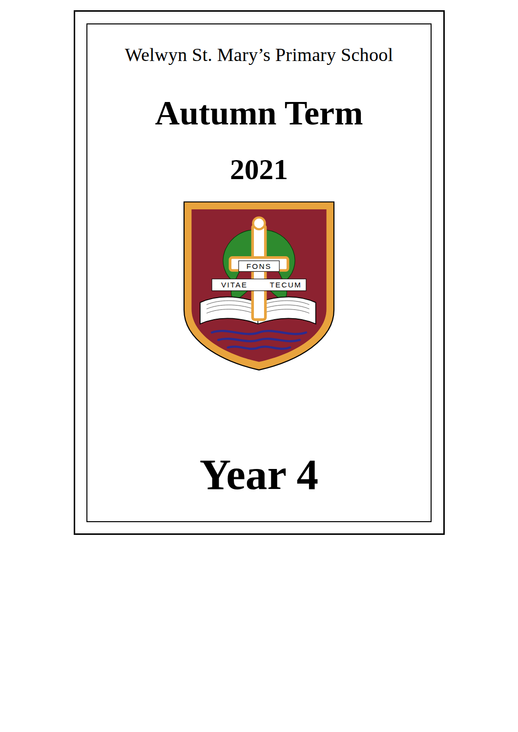Welwyn St. Mary’s Primary School
Autumn Term
2021
Welwyn St. Mary's Primary School crest A dark red shield with a gold border containing an open white book, a white and gold cross, green laurel leaves, blue wavy lines, and the motto FONS VITAE TECUM. FONS VITAE TECUM
Year 4